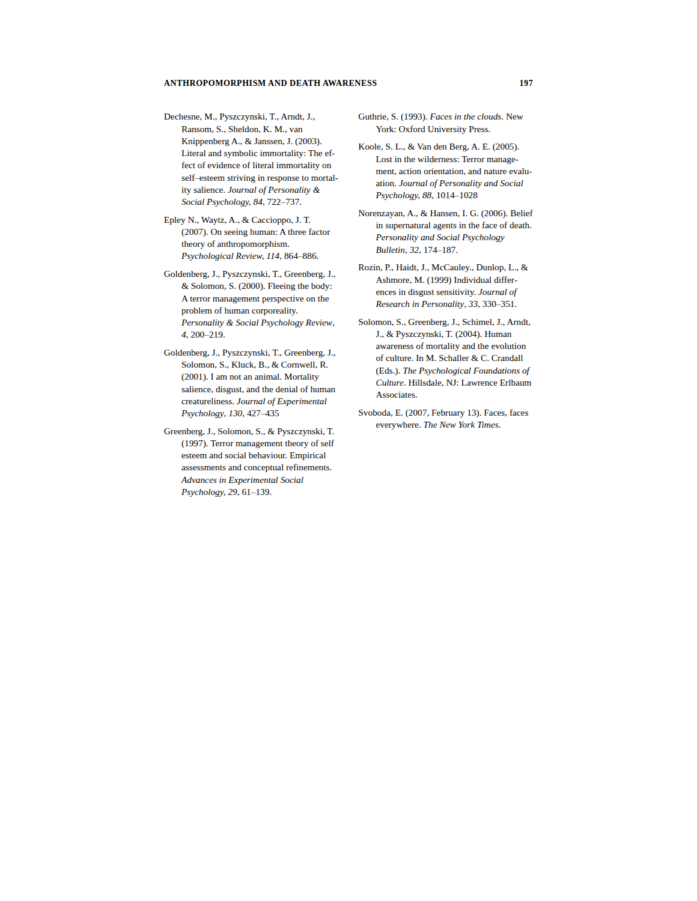Anthropomorphism and Death Awareness 197
Dechesne, M., Pyszczynski, T., Arndt, J., Ransom, S., Sheldon, K. M., van Knippenberg A., & Janssen, J. (2003). Literal and symbolic immortality: The effect of evidence of literal immortality on self–esteem striving in response to mortality salience. Journal of Personality & Social Psychology, 84, 722–737.
Epley N., Waytz, A., & Caccioppo, J. T. (2007). On seeing human: A three factor theory of anthropomorphism. Psychological Review, 114, 864–886.
Goldenberg, J., Pyszczynski, T., Greenberg, J., & Solomon, S. (2000). Fleeing the body: A terror management perspective on the problem of human corporeality. Personality & Social Psychology Review, 4, 200–219.
Goldenberg, J., Pyszczynski, T., Greenberg, J., Solomon, S., Kluck, B., & Cornwell, R. (2001). I am not an animal. Mortality salience, disgust, and the denial of human creatureliness. Journal of Experimental Psychology, 130, 427–435
Greenberg, J., Solomon, S., & Pyszczynski, T. (1997). Terror management theory of self esteem and social behaviour. Empirical assessments and conceptual refinements. Advances in Experimental Social Psychology, 29, 61–139.
Guthrie, S. (1993). Faces in the clouds. New York: Oxford University Press.
Koole, S. L., & Van den Berg, A. E. (2005). Lost in the wilderness: Terror management, action orientation, and nature evaluation. Journal of Personality and Social Psychology, 88, 1014–1028
Norenzayan, A., & Hansen, I. G. (2006). Belief in supernatural agents in the face of death. Personality and Social Psychology Bulletin, 32, 174–187.
Rozin, P., Haidt, J., McCauley., Dunlop, L., & Ashmore, M. (1999) Individual differences in disgust sensitivity. Journal of Research in Personality, 33, 330–351.
Solomon, S., Greenberg, J., Schimel, J., Arndt, J., & Pyszczynski, T. (2004). Human awareness of mortality and the evolution of culture. In M. Schaller & C. Crandall (Eds.). The Psychological Foundations of Culture. Hillsdale, NJ: Lawrence Erlbaum Associates.
Svoboda, E. (2007, February 13). Faces, faces everywhere. The New York Times.